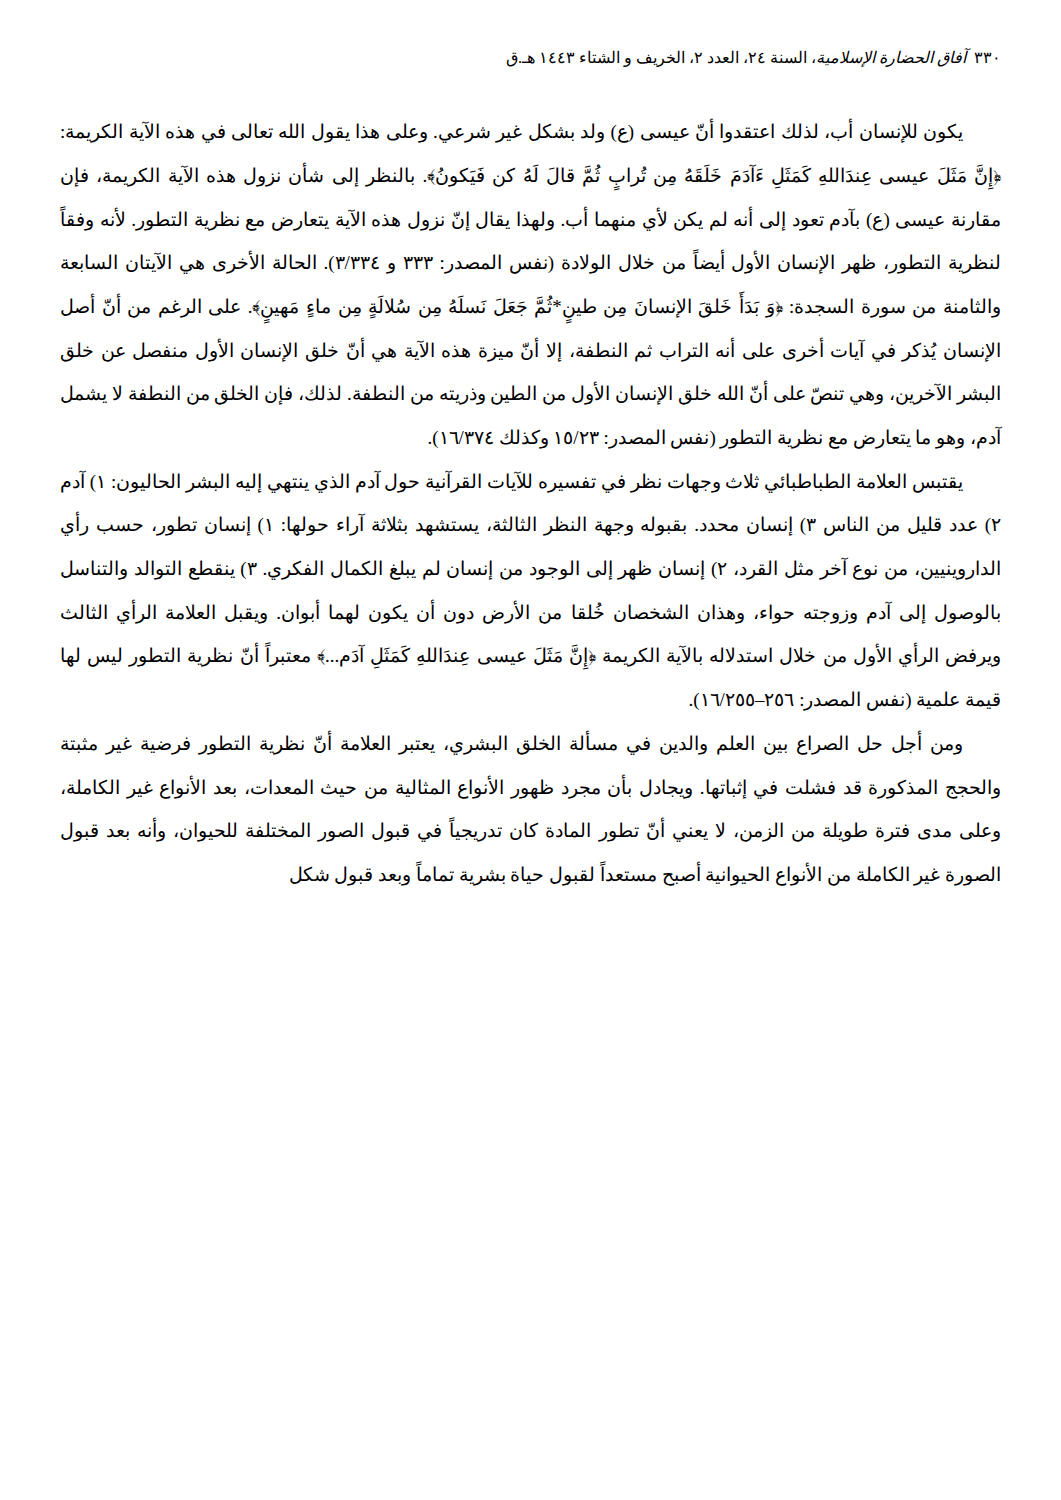٣٣٠ آفاق الحضارة الإسلامية، السنة ٢٤، العدد ٢، الخريف و الشتاء ١٤٤٣ هـ.ق
يكون للإنسان أب، لذلك اعتقدوا أنّ عيسى (ع) ولد بشكل غير شرعي. وعلى هذا يقول الله تعالى في هذه الآية الكريمة: ﴿إِنَّ مَثَلَ عيسى عِندَاللهِ كَمَثَلِ ءَآدَمَ خَلَقَهُ مِن تُرابٍ ثُمَّ قالَ لَهُ كن فَيَكونُ﴾. بالنظر إلى شأن نزول هذه الآية الكريمة، فإن مقارنة عيسى (ع) بآدم تعود إلى أنه لم يكن لأي منهما أب. ولهذا يقال إنّ نزول هذه الآية يتعارض مع نظرية التطور. لأنه وفقاً لنظرية التطور، ظهر الإنسان الأول أيضاً من خلال الولادة (نفس المصدر: ٣٣٣ و ٣/٣٣٤). الحالة الأخرى هي الآيتان السابعة والثامنة من سورة السجدة: ﴿وَ بَدَأَ خَلقَ الإنسانَ مِن طينٍ*ثُمَّ جَعَلَ نَسلَهُ مِن سُلالَةٍ مِن ماءٍ مَهينٍ﴾. على الرغم من أنّ أصل الإنسان يُذكر في آيات أخرى على أنه التراب ثم النطفة، إلا أنّ ميزة هذه الآية هي أنّ خلق الإنسان الأول منفصل عن خلق البشر الآخرين، وهي تنصّ على أنّ الله خلق الإنسان الأول من الطين وذريته من النطفة. لذلك، فإن الخلق من النطفة لا يشمل آدم، وهو ما يتعارض مع نظرية التطور (نفس المصدر: ١٥/٢٣ وكذلك ١٦/٣٧٤).
يقتبس العلامة الطباطبائي ثلاث وجهات نظر في تفسيره للآيات القرآنية حول آدم الذي ينتهي إليه البشر الحاليون: ١) آدم ٢) عدد قليل من الناس ٣) إنسان محدد. بقبوله وجهة النظر الثالثة، يستشهد بثلاثة آراء حولها: ١) إنسان تطور، حسب رأي الداروينيين، من نوع آخر مثل القرد، ٢) إنسان ظهر إلى الوجود من إنسان لم يبلغ الكمال الفكري. ٣) ينقطع التوالد والتناسل بالوصول إلى آدم وزوجته حواء، وهذان الشخصان خُلقا من الأرض دون أن يكون لهما أبوان. ويقبل العلامة الرأي الثالث ويرفض الرأي الأول من خلال استدلاله بالآية الكريمة ﴿إِنَّ مَثَلَ عيسى عِندَاللهِ كَمَثَلِ آدَم...﴾ معتبراً أنّ نظرية التطور ليس لها قيمة علمية (نفس المصدر: ٢٥٦–١٦/٢٥٥).
ومن أجل حل الصراع بين العلم والدين في مسألة الخلق البشري، يعتبر العلامة أنّ نظرية التطور فرضية غير مثبتة والحجج المذكورة قد فشلت في إثباتها. ويجادل بأن مجرد ظهور الأنواع المثالية من حيث المعدات، بعد الأنواع غير الكاملة، وعلى مدى فترة طويلة من الزمن، لا يعني أنّ تطور المادة كان تدريجياً في قبول الصور المختلفة للحيوان، وأنه بعد قبول الصورة غير الكاملة من الأنواع الحيوانية أصبح مستعداً لقبول حياة بشرية تماماً وبعد قبول شكل